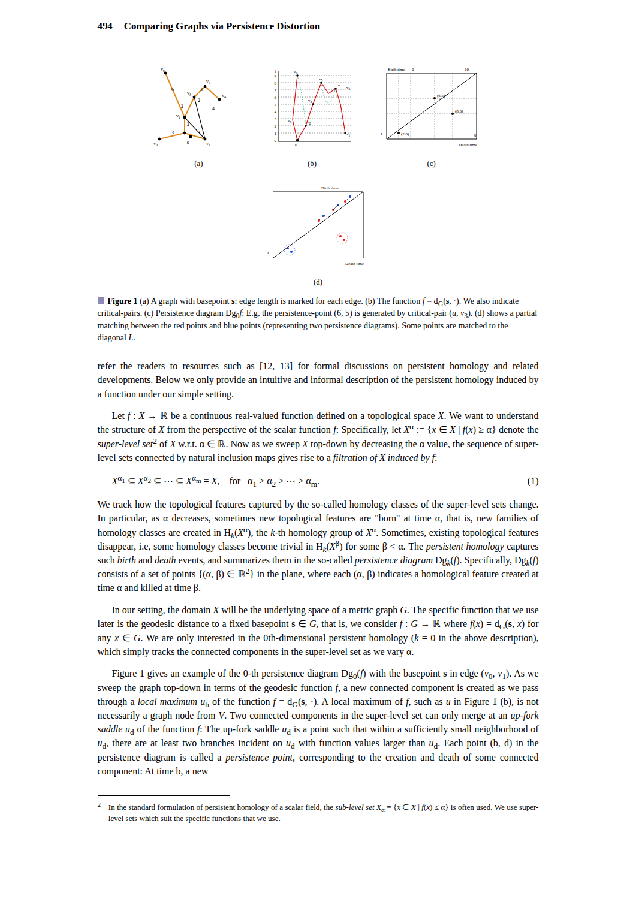494 Comparing Graphs via Persistence Distortion
v6 v5 v4 v3 v2 v0 v1 s 6 3 2 4 2 2 3 3
(a)
f 9 8 7 6 5 4 3 2 1 0 v6 v5 u v4 v3 v0 v2 v1 s
(b)
Birth time 0 10 (6,5) (8,3) (2,0) L 0 Death time
(c)
Birth time L Death time
(d)
Figure 1 (a) A graph with basepoint s: edge length is marked for each edge. (b) The function f = dG(s, ·). We also indicate critical-pairs. (c) Persistence diagram Dg0f: E.g, the persistence-point (6, 5) is generated by critical-pair (u, v3). (d) shows a partial matching between the red points and blue points (representing two persistence diagrams). Some points are matched to the diagonal L.
refer the readers to resources such as [12, 13] for formal discussions on persistent homology and related developments. Below we only provide an intuitive and informal description of the persistent homology induced by a function under our simple setting.
Let f : X → ℝ be a continuous real-valued function defined on a topological space X. We want to understand the structure of X from the perspective of the scalar function f: Specifically, let Xα := {x ∈ X | f(x) ≥ α} denote the super-level set2 of X w.r.t. α ∈ ℝ. Now as we sweep X top-down by decreasing the α value, the sequence of super-level sets connected by natural inclusion maps gives rise to a filtration of X induced by f:
Xα1 ⊆ Xα2 ⊆ ⋯ ⊆ Xαm = X, for α1 > α2 > ⋯ > αm.
(1)
We track how the topological features captured by the so-called homology classes of the super-level sets change. In particular, as α decreases, sometimes new topological features are "born" at time α, that is, new families of homology classes are created in Hk(Xα), the k-th homology group of Xα. Sometimes, existing topological features disappear, i.e, some homology classes become trivial in Hk(Xβ) for some β < α. The persistent homology captures such birth and death events, and summarizes them in the so-called persistence diagram Dgk(f). Specifically, Dgk(f) consists of a set of points {(α, β) ∈ ℝ2} in the plane, where each (α, β) indicates a homological feature created at time α and killed at time β.
In our setting, the domain X will be the underlying space of a metric graph G. The specific function that we use later is the geodesic distance to a fixed basepoint s ∈ G, that is, we consider f : G → ℝ where f(x) = dG(s, x) for any x ∈ G. We are only interested in the 0th-dimensional persistent homology (k = 0 in the above description), which simply tracks the connected components in the super-level set as we vary α.
Figure 1 gives an example of the 0-th persistence diagram Dg0(f) with the basepoint s in edge (v0, v1). As we sweep the graph top-down in terms of the geodesic function f, a new connected component is created as we pass through a local maximum ub of the function f = dG(s, ·). A local maximum of f, such as u in Figure 1 (b), is not necessarily a graph node from V. Two connected components in the super-level set can only merge at an up-fork saddle ud of the function f: The up-fork saddle ud is a point such that within a sufficiently small neighborhood of ud, there are at least two branches incident on ud with function values larger than ud. Each point (b, d) in the persistence diagram is called a persistence point, corresponding to the creation and death of some connected component: At time b, a new
2 In the standard formulation of persistent homology of a scalar field, the sub-level set Xα = {x ∈ X | f(x) ≤ α} is often used. We use super-level sets which suit the specific functions that we use.